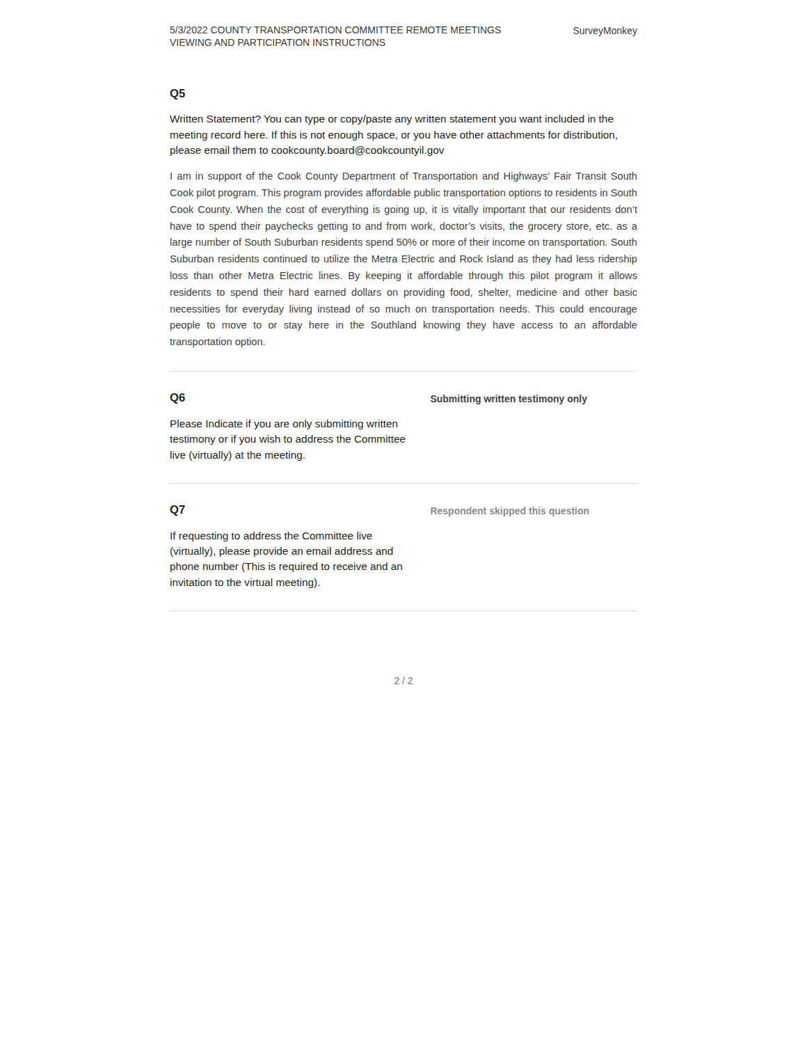5/3/2022 COUNTY TRANSPORTATION COMMITTEE REMOTE MEETINGS
VIEWING AND PARTICIPATION INSTRUCTIONS
SurveyMonkey
Q5
Written Statement? You can type or copy/paste any written statement you want included in the meeting record here. If this is not enough space, or you have other attachments for distribution, please email them to cookcounty.board@cookcountyil.gov
I am in support of the Cook County Department of Transportation and Highways’ Fair Transit South Cook pilot program. This program provides affordable public transportation options to residents in South Cook County. When the cost of everything is going up, it is vitally important that our residents don’t have to spend their paychecks getting to and from work, doctor’s visits, the grocery store, etc. as a large number of South Suburban residents spend 50% or more of their income on transportation. South Suburban residents continued to utilize the Metra Electric and Rock Island as they had less ridership loss than other Metra Electric lines. By keeping it affordable through this pilot program it allows residents to spend their hard earned dollars on providing food, shelter, medicine and other basic necessities for everyday living instead of so much on transportation needs. This could encourage people to move to or stay here in the Southland knowing they have access to an affordable transportation option.
Q6
Please Indicate if you are only submitting written testimony or if you wish to address the Committee live (virtually) at the meeting.
Submitting written testimony only
Q7
If requesting to address the Committee live (virtually), please provide an email address and phone number (This is required to receive and an invitation to the virtual meeting).
Respondent skipped this question
2 / 2